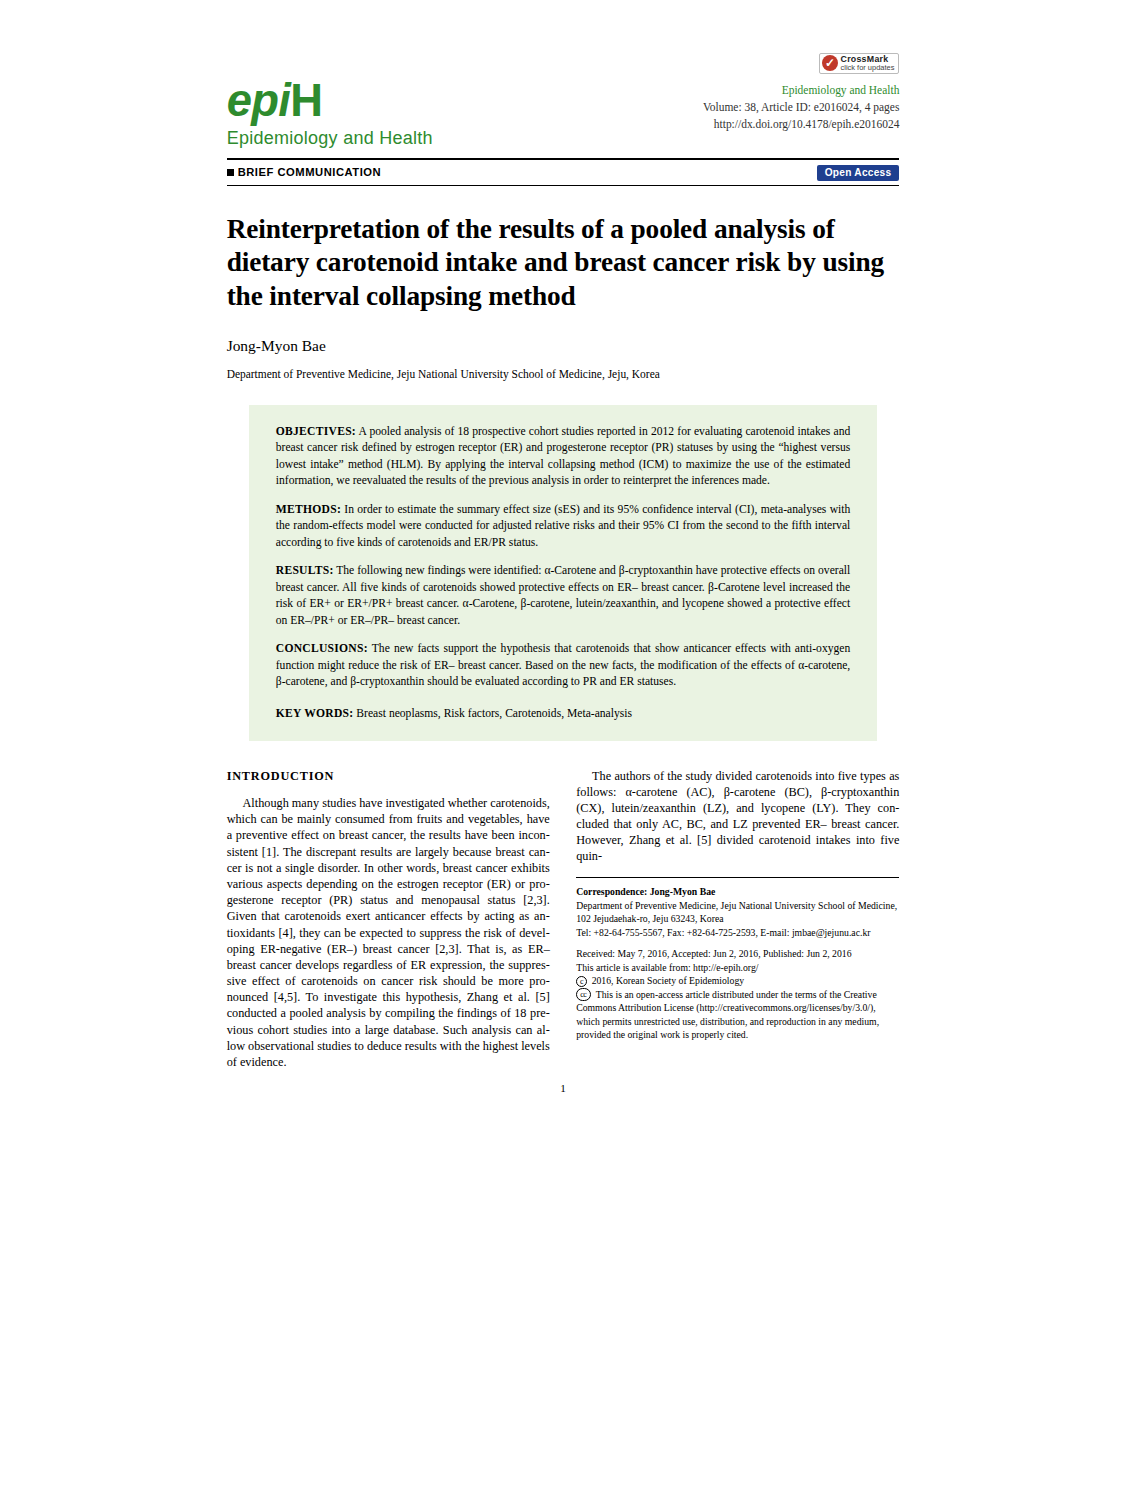✓ CrossMark click for updates
epi H
Epidemiology and Health
Epidemiology and Health
Volume: 38, Article ID: e2016024, 4 pages
http://dx.doi.org/10.4178/epih.e2016024
BRIEF COMMUNICATION
Open Access
Reinterpretation of the results of a pooled analysis of dietary carotenoid intake and breast cancer risk by using the interval collapsing method
Jong-Myon Bae
Department of Preventive Medicine, Jeju National University School of Medicine, Jeju, Korea
OBJECTIVES: A pooled analysis of 18 prospective cohort studies reported in 2012 for evaluating carotenoid intakes and breast cancer risk defined by estrogen receptor (ER) and progesterone receptor (PR) statuses by using the “highest versus lowest intake” method (HLM). By applying the interval collapsing method (ICM) to maximize the use of the estimated information, we reevaluated the results of the previous analysis in order to reinterpret the inferences made.
METHODS: In order to estimate the summary effect size (sES) and its 95% confidence interval (CI), meta-analyses with the random-effects model were conducted for adjusted relative risks and their 95% CI from the second to the fifth interval according to five kinds of carotenoids and ER/PR status.
RESULTS: The following new findings were identified: α-Carotene and β-cryptoxanthin have protective effects on overall breast cancer. All five kinds of carotenoids showed protective effects on ER– breast cancer. β-Carotene level increased the risk of ER+ or ER+/PR+ breast cancer. α-Carotene, β-carotene, lutein/zeaxanthin, and lycopene showed a protective effect on ER–/PR+ or ER–/PR– breast cancer.
CONCLUSIONS: The new facts support the hypothesis that carotenoids that show anticancer effects with anti-oxygen function might reduce the risk of ER– breast cancer. Based on the new facts, the modification of the effects of α-carotene, β-carotene, and β-cryptoxanthin should be evaluated according to PR and ER statuses.
KEY WORDS: Breast neoplasms, Risk factors, Carotenoids, Meta-analysis
INTRODUCTION
Although many studies have investigated whether carotenoids, which can be mainly consumed from fruits and vegetables, have a preventive effect on breast cancer, the results have been inconsistent [1]. The discrepant results are largely because breast cancer is not a single disorder. In other words, breast cancer exhibits various aspects depending on the estrogen receptor (ER) or progesterone receptor (PR) status and menopausal status [2,3]. Given that carotenoids exert anticancer effects by acting as antioxidants [4], they can be expected to suppress the risk of developing ER-negative (ER–) breast cancer [2,3]. That is, as ER– breast cancer develops regardless of ER expression, the suppressive effect of carotenoids on cancer risk should be more pronounced [4,5]. To investigate this hypothesis, Zhang et al. [5] conducted a pooled analysis by compiling the findings of 18 previous cohort studies into a large database. Such analysis can allow observational studies to deduce results with the highest levels of evidence.
The authors of the study divided carotenoids into five types as follows: α-carotene (AC), β-carotene (BC), β-cryptoxanthin (CX), lutein/zeaxanthin (LZ), and lycopene (LY). They concluded that only AC, BC, and LZ prevented ER– breast cancer. However, Zhang et al. [5] divided carotenoid intakes into five quin-
Correspondence: Jong-Myon Bae
Department of Preventive Medicine, Jeju National University School of Medicine, 102 Jejudaehak-ro, Jeju 63243, Korea
Tel: +82-64-755-5567, Fax: +82-64-725-2593, E-mail: jmbae@jejunu.ac.kr
Received: May 7, 2016, Accepted: Jun 2, 2016, Published: Jun 2, 2016
This article is available from: http://e-epih.org/
c 2016, Korean Society of Epidemiology
cc This is an open-access article distributed under the terms of the Creative Commons Attribution License (http://creativecommons.org/licenses/by/3.0/), which permits unrestricted use, distribution, and reproduction in any medium, provided the original work is properly cited.
1